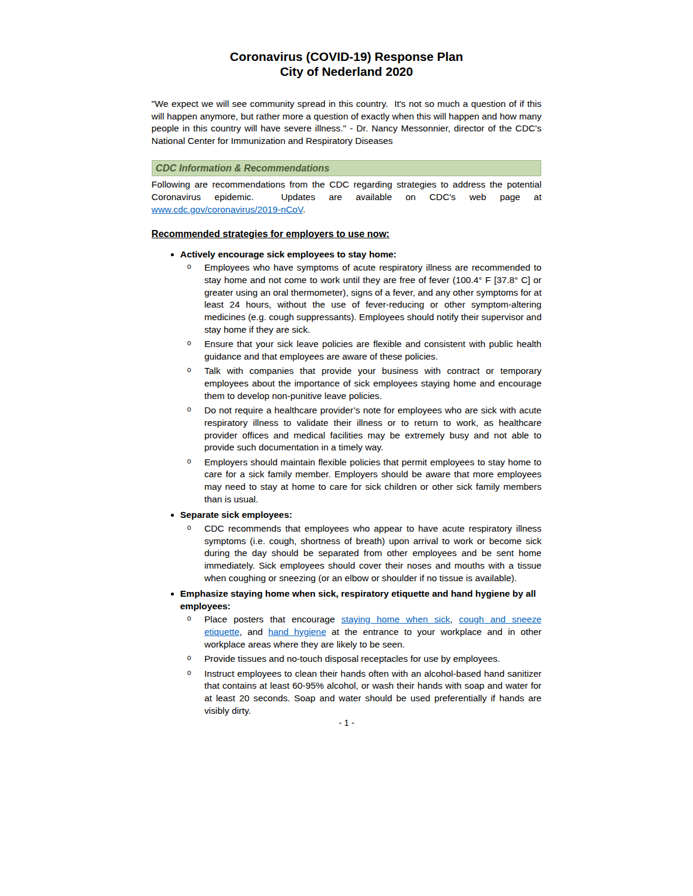Coronavirus (COVID-19) Response Plan City of Nederland 2020
"We expect we will see community spread in this country. It's not so much a question of if this will happen anymore, but rather more a question of exactly when this will happen and how many people in this country will have severe illness." - Dr. Nancy Messonnier, director of the CDC's National Center for Immunization and Respiratory Diseases
CDC Information & Recommendations
Following are recommendations from the CDC regarding strategies to address the potential Coronavirus epidemic. Updates are available on CDC’s web page at www.cdc.gov/coronavirus/2019-nCoV.
Recommended strategies for employers to use now:
Actively encourage sick employees to stay home:
Employees who have symptoms of acute respiratory illness are recommended to stay home and not come to work until they are free of fever (100.4° F [37.8° C] or greater using an oral thermometer), signs of a fever, and any other symptoms for at least 24 hours, without the use of fever-reducing or other symptom-altering medicines (e.g. cough suppressants). Employees should notify their supervisor and stay home if they are sick.
Ensure that your sick leave policies are flexible and consistent with public health guidance and that employees are aware of these policies.
Talk with companies that provide your business with contract or temporary employees about the importance of sick employees staying home and encourage them to develop non-punitive leave policies.
Do not require a healthcare provider’s note for employees who are sick with acute respiratory illness to validate their illness or to return to work, as healthcare provider offices and medical facilities may be extremely busy and not able to provide such documentation in a timely way.
Employers should maintain flexible policies that permit employees to stay home to care for a sick family member. Employers should be aware that more employees may need to stay at home to care for sick children or other sick family members than is usual.
Separate sick employees:
CDC recommends that employees who appear to have acute respiratory illness symptoms (i.e. cough, shortness of breath) upon arrival to work or become sick during the day should be separated from other employees and be sent home immediately. Sick employees should cover their noses and mouths with a tissue when coughing or sneezing (or an elbow or shoulder if no tissue is available).
Emphasize staying home when sick, respiratory etiquette and hand hygiene by all employees:
Place posters that encourage staying home when sick, cough and sneeze etiquette, and hand hygiene at the entrance to your workplace and in other workplace areas where they are likely to be seen.
Provide tissues and no-touch disposal receptacles for use by employees.
Instruct employees to clean their hands often with an alcohol-based hand sanitizer that contains at least 60-95% alcohol, or wash their hands with soap and water for at least 20 seconds. Soap and water should be used preferentially if hands are visibly dirty.
- 1 -